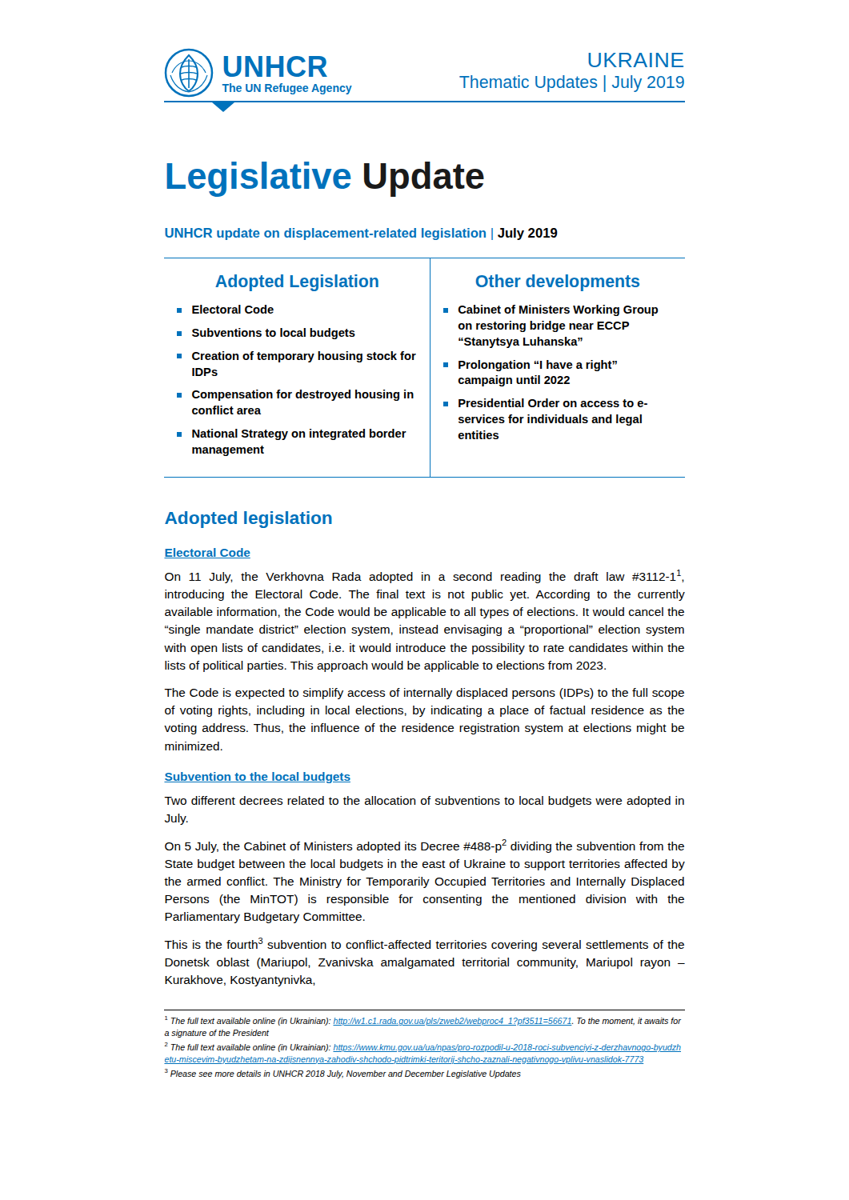UNHCR
The UN Refugee Agency
UKRAINE
Thematic Updates | July 2019
Legislative Update
UNHCR update on displacement-related legislation | July 2019
Adopted Legislation
Electoral Code
Subventions to local budgets
Creation of temporary housing stock for IDPs
Compensation for destroyed housing in conflict area
National Strategy on integrated border management
Other developments
Cabinet of Ministers Working Group on restoring bridge near ECCP “Stanytsya Luhanska”
Prolongation “I have a right” campaign until 2022
Presidential Order on access to e-services for individuals and legal entities
Adopted legislation
Electoral Code
On 11 July, the Verkhovna Rada adopted in a second reading the draft law #3112-11, introducing the Electoral Code. The final text is not public yet. According to the currently available information, the Code would be applicable to all types of elections. It would cancel the “single mandate district” election system, instead envisaging a “proportional” election system with open lists of candidates, i.e. it would introduce the possibility to rate candidates within the lists of political parties. This approach would be applicable to elections from 2023.
The Code is expected to simplify access of internally displaced persons (IDPs) to the full scope of voting rights, including in local elections, by indicating a place of factual residence as the voting address. Thus, the influence of the residence registration system at elections might be minimized.
Subvention to the local budgets
Two different decrees related to the allocation of subventions to local budgets were adopted in July.
On 5 July, the Cabinet of Ministers adopted its Decree #488-p2 dividing the subvention from the State budget between the local budgets in the east of Ukraine to support territories affected by the armed conflict. The Ministry for Temporarily Occupied Territories and Internally Displaced Persons (the MinTOT) is responsible for consenting the mentioned division with the Parliamentary Budgetary Committee.
This is the fourth3 subvention to conflict-affected territories covering several settlements of the Donetsk oblast (Mariupol, Zvanivska amalgamated territorial community, Mariupol rayon – Kurakhove, Kostyantynivka,
1 The full text available online (in Ukrainian): http://w1.c1.rada.gov.ua/pls/zweb2/webproc4_1?pf3511=56671. To the moment, it awaits for a signature of the President
2 The full text available online (in Ukrainian): https://www.kmu.gov.ua/ua/npas/pro-rozpodil-u-2018-roci-subvenciyi-z-derzhavnogo-byudzhetu-miscevim-byudzhetam-na-zdijsnennya-zahodiv-shchodo-pidtrimki-teritorij-shcho-zaznali-negativnogo-vplivu-vnaslidok-7773
3 Please see more details in UNHCR 2018 July, November and December Legislative Updates